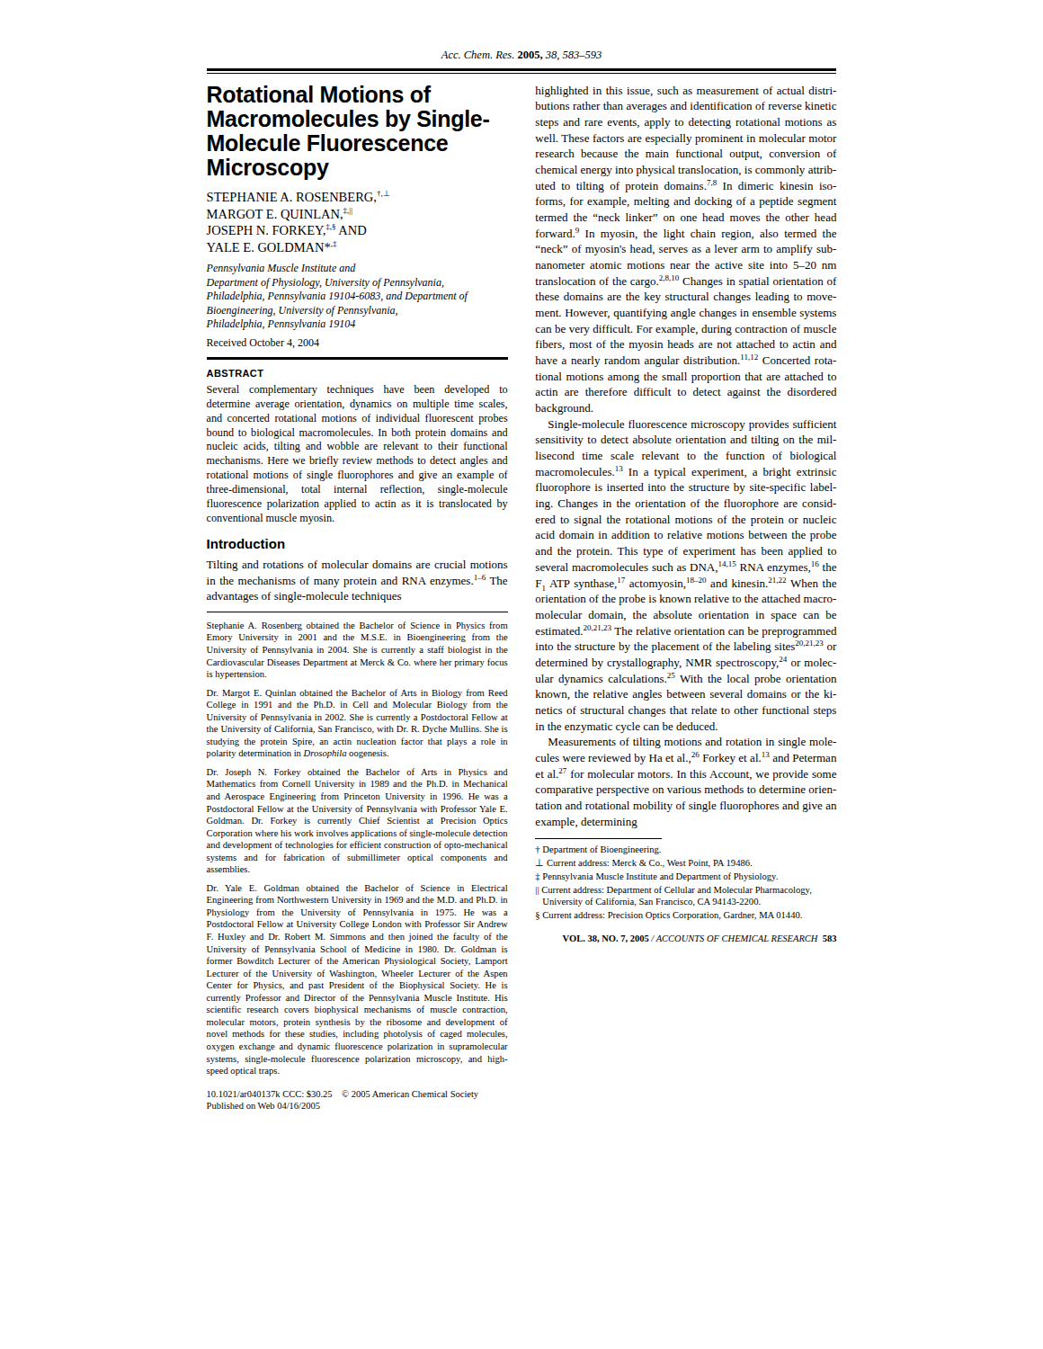Acc. Chem. Res. 2005, 38, 583–593
Rotational Motions of Macro­molecules by Single-Molecule Fluorescence Microscopy
STEPHANIE A. ROSENBERG,†,⊥
MARGOT E. QUINLAN,‡,||
JOSEPH N. FORKEY,‡,§ AND
YALE E. GOLDMAN*,‡
Pennsylvania Muscle Institute and
Department of Physiology, University of Pennsylvania,
Philadelphia, Pennsylvania 19104-6083, and Department of
Bioengineering, University of Pennsylvania,
Philadelphia, Pennsylvania 19104
Received October 4, 2004
ABSTRACT
Several complementary techniques have been developed to determine average orientation, dynamics on multiple time scales, and concerted rotational motions of individual fluorescent probes bound to biological macromolecules. In both protein domains and nucleic acids, tilting and wobble are relevant to their functional mechanisms. Here we briefly review methods to detect angles and rotational motions of single fluorophores and give an example of three-dimensional, total internal reflection, single-molecule fluorescence polarization applied to actin as it is translocated by conventional muscle myosin.
Introduction
Tilting and rotations of molecular domains are crucial motions in the mechanisms of many protein and RNA enzymes.1–6 The advantages of single-molecule techniques
Stephanie A. Rosenberg obtained the Bachelor of Science in Physics from Emory University in 2001 and the M.S.E. in Bioengineering from the University of Pennsylvania in 2004. She is currently a staff biologist in the Cardiovascular Diseases Department at Merck & Co. where her primary focus is hypertension.
Dr. Margot E. Quinlan obtained the Bachelor of Arts in Biology from Reed College in 1991 and the Ph.D. in Cell and Molecular Biology from the University of Pennsylvania in 2002. She is currently a Postdoctoral Fellow at the University of California, San Francisco, with Dr. R. Dyche Mullins. She is studying the protein Spire, an actin nucleation factor that plays a role in polarity determination in Drosophila oogenesis.
Dr. Joseph N. Forkey obtained the Bachelor of Arts in Physics and Mathematics from Cornell University in 1989 and the Ph.D. in Mechanical and Aerospace Engineering from Princeton University in 1996. He was a Postdoctoral Fellow at the University of Pennsylvania with Professor Yale E. Goldman. Dr. Forkey is currently Chief Scientist at Precision Optics Corporation where his work involves applications of single-molecule detection and development of technologies for efficient construction of opto-mechanical systems and for fabrication of submillimeter optical components and assemblies.
Dr. Yale E. Goldman obtained the Bachelor of Science in Electrical Engineering from Northwestern University in 1969 and the M.D. and Ph.D. in Physiology from the University of Pennsylvania in 1975. He was a Postdoctoral Fellow at University College London with Professor Sir Andrew F. Huxley and Dr. Robert M. Simmons and then joined the faculty of the University of Pennsylvania School of Medicine in 1980. Dr. Goldman is former Bowditch Lecturer of the American Physiological Society, Lamport Lecturer of the University of Washington, Wheeler Lecturer of the Aspen Center for Physics, and past President of the Biophysical Society. He is currently Professor and Director of the Pennsylvania Muscle Institute. His scientific research covers biophysical mechanisms of muscle contraction, molecular motors, protein synthesis by the ribosome and development of novel methods for these studies, including photolysis of caged molecules, oxygen exchange and dynamic fluorescence polarization in supramolecular systems, single-molecule fluorescence polarization microscopy, and high-speed optical traps.
10.1021/ar040137k CCC: $30.25 © 2005 American Chemical Society
Published on Web 04/16/2005
highlighted in this issue, such as measurement of actual distributions rather than averages and identification of reverse kinetic steps and rare events, apply to detecting rotational motions as well. These factors are especially prominent in molecular motor research because the main functional output, conversion of chemical energy into physical translocation, is commonly attributed to tilting of protein domains.7,8 In dimeric kinesin isoforms, for example, melting and docking of a peptide segment termed the “neck linker” on one head moves the other head forward.9 In myosin, the light chain region, also termed the “neck” of myosin's head, serves as a lever arm to amplify subnanometer atomic motions near the active site into 5–20 nm translocation of the cargo.2,8,10 Changes in spatial orientation of these domains are the key structural changes leading to movement. However, quantifying angle changes in ensemble systems can be very difficult. For example, during contraction of muscle fibers, most of the myosin heads are not attached to actin and have a nearly random angular distribution.11,12 Concerted rotational motions among the small proportion that are attached to actin are therefore difficult to detect against the disordered background.
Single-molecule fluorescence microscopy provides sufficient sensitivity to detect absolute orientation and tilting on the millisecond time scale relevant to the function of biological macromolecules.13 In a typical experiment, a bright extrinsic fluorophore is inserted into the structure by site-specific labeling. Changes in the orientation of the fluorophore are considered to signal the rotational motions of the protein or nucleic acid domain in addition to relative motions between the probe and the protein. This type of experiment has been applied to several macromolecules such as DNA,14,15 RNA enzymes,16 the F1 ATP synthase,17 actomyosin,18–20 and kinesin.21,22 When the orientation of the probe is known relative to the attached macromolecular domain, the absolute orientation in space can be estimated.20,21,23 The relative orientation can be preprogrammed into the structure by the placement of the labeling sites20,21,23 or determined by crystallography, NMR spectroscopy,24 or molecular dynamics calculations.25 With the local probe orientation known, the relative angles between several domains or the kinetics of structural changes that relate to other functional steps in the enzymatic cycle can be deduced.
Measurements of tilting motions and rotation in single molecules were reviewed by Ha et al.,26 Forkey et al.13 and Peterman et al.27 for molecular motors. In this Account, we provide some comparative perspective on various methods to determine orientation and rotational mobility of single fluorophores and give an example, determining
† Department of Bioengineering.
⊥ Current address: Merck & Co., West Point, PA 19486.
‡ Pennsylvania Muscle Institute and Department of Physiology.
|| Current address: Department of Cellular and Molecular Pharmacology, University of California, San Francisco, CA 94143-2200.
§ Current address: Precision Optics Corporation, Gardner, MA 01440.
VOL. 38, NO. 7, 2005 / ACCOUNTS OF CHEMICAL RESEARCH 583